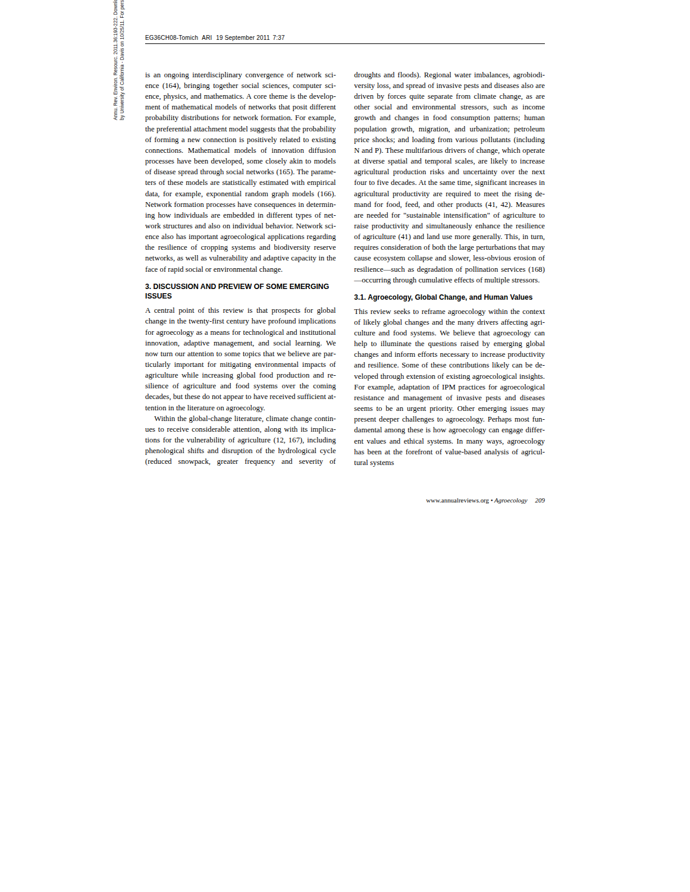EG36CH08-Tomich ARI 19 September 2011 7:37
Annu. Rev. Environ. Resourc. 2011.36:193-222. Downloaded from www.annualreviews.org
by University of California - Davis on 10/25/11. For personal use only.
is an ongoing interdisciplinary convergence of network science (164), bringing together social sciences, computer science, physics, and mathematics. A core theme is the development of mathematical models of networks that posit different probability distributions for network formation. For example, the preferential attachment model suggests that the probability of forming a new connection is positively related to existing connections. Mathematical models of innovation diffusion processes have been developed, some closely akin to models of disease spread through social networks (165). The parameters of these models are statistically estimated with empirical data, for example, exponential random graph models (166). Network formation processes have consequences in determining how individuals are embedded in different types of network structures and also on individual behavior. Network science also has important agroecological applications regarding the resilience of cropping systems and biodiversity reserve networks, as well as vulnerability and adaptive capacity in the face of rapid social or environmental change.
3. DISCUSSION AND PREVIEW OF SOME EMERGING ISSUES
A central point of this review is that prospects for global change in the twenty-first century have profound implications for agroecology as a means for technological and institutional innovation, adaptive management, and social learning. We now turn our attention to some topics that we believe are particularly important for mitigating environmental impacts of agriculture while increasing global food production and resilience of agriculture and food systems over the coming decades, but these do not appear to have received sufficient attention in the literature on agroecology.
Within the global-change literature, climate change continues to receive considerable attention, along with its implications for the vulnerability of agriculture (12, 167), including phenological shifts and disruption of the hydrological cycle (reduced snowpack, greater frequency and severity of droughts and floods). Regional water imbalances, agrobiodiversity loss, and spread of invasive pests and diseases also are driven by forces quite separate from climate change, as are other social and environmental stressors, such as income growth and changes in food consumption patterns; human population growth, migration, and urbanization; petroleum price shocks; and loading from various pollutants (including N and P). These multifarious drivers of change, which operate at diverse spatial and temporal scales, are likely to increase agricultural production risks and uncertainty over the next four to five decades. At the same time, significant increases in agricultural productivity are required to meet the rising demand for food, feed, and other products (41, 42). Measures are needed for "sustainable intensification" of agriculture to raise productivity and simultaneously enhance the resilience of agriculture (41) and land use more generally. This, in turn, requires consideration of both the large perturbations that may cause ecosystem collapse and slower, less-obvious erosion of resilience—such as degradation of pollination services (168)—occurring through cumulative effects of multiple stressors.
3.1. Agroecology, Global Change, and Human Values
This review seeks to reframe agroecology within the context of likely global changes and the many drivers affecting agriculture and food systems. We believe that agroecology can help to illuminate the questions raised by emerging global changes and inform efforts necessary to increase productivity and resilience. Some of these contributions likely can be developed through extension of existing agroecological insights. For example, adaptation of IPM practices for agroecological resistance and management of invasive pests and diseases seems to be an urgent priority. Other emerging issues may present deeper challenges to agroecology. Perhaps most fundamental among these is how agroecology can engage different values and ethical systems. In many ways, agroecology has been at the forefront of value-based analysis of agricultural systems
www.annualreviews.org • Agroecology 209